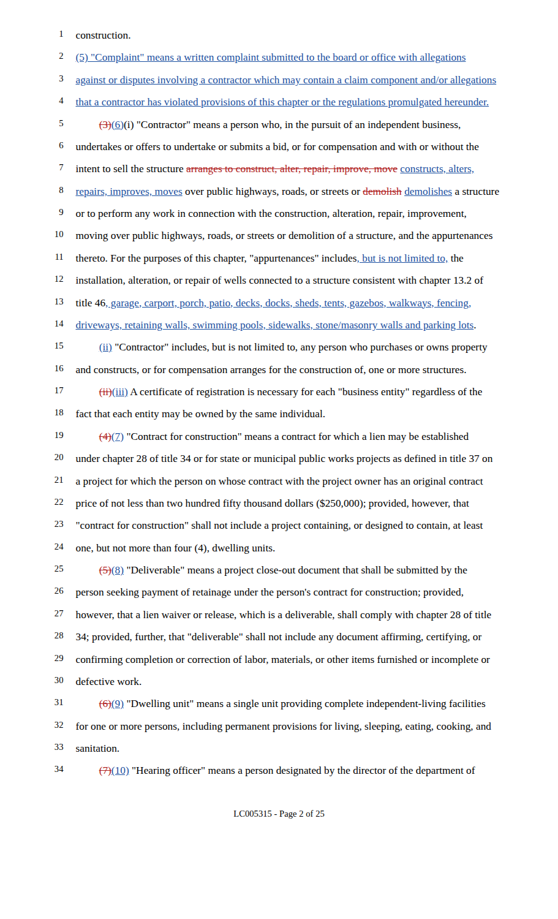construction.
(5) "Complaint" means a written complaint submitted to the board or office with allegations
against or disputes involving a contractor which may contain a claim component and/or allegations
that a contractor has violated provisions of this chapter or the regulations promulgated hereunder.
(3)(6)(i) "Contractor" means a person who, in the pursuit of an independent business,
undertakes or offers to undertake or submits a bid, or for compensation and with or without the
intent to sell the structure arranges to construct, alter, repair, improve, move constructs, alters,
repairs, improves, moves over public highways, roads, or streets or demolish demolishes a structure
or to perform any work in connection with the construction, alteration, repair, improvement,
moving over public highways, roads, or streets or demolition of a structure, and the appurtenances
thereto. For the purposes of this chapter, "appurtenances" includes, but is not limited to, the
installation, alteration, or repair of wells connected to a structure consistent with chapter 13.2 of
title 46, garage, carport, porch, patio, decks, docks, sheds, tents, gazebos, walkways, fencing,
driveways, retaining walls, swimming pools, sidewalks, stone/masonry walls and parking lots.
(ii) "Contractor" includes, but is not limited to, any person who purchases or owns property
and constructs, or for compensation arranges for the construction of, one or more structures.
(ii)(iii) A certificate of registration is necessary for each "business entity" regardless of the
fact that each entity may be owned by the same individual.
(4)(7) "Contract for construction" means a contract for which a lien may be established
under chapter 28 of title 34 or for state or municipal public works projects as defined in title 37 on
a project for which the person on whose contract with the project owner has an original contract
price of not less than two hundred fifty thousand dollars ($250,000); provided, however, that
"contract for construction" shall not include a project containing, or designed to contain, at least
one, but not more than four (4), dwelling units.
(5)(8) "Deliverable" means a project close-out document that shall be submitted by the
person seeking payment of retainage under the person's contract for construction; provided,
however, that a lien waiver or release, which is a deliverable, shall comply with chapter 28 of title
34; provided, further, that "deliverable" shall not include any document affirming, certifying, or
confirming completion or correction of labor, materials, or other items furnished or incomplete or
defective work.
(6)(9) "Dwelling unit" means a single unit providing complete independent-living facilities
for one or more persons, including permanent provisions for living, sleeping, eating, cooking, and
sanitation.
(7)(10) "Hearing officer" means a person designated by the director of the department of
LC005315 - Page 2 of 25